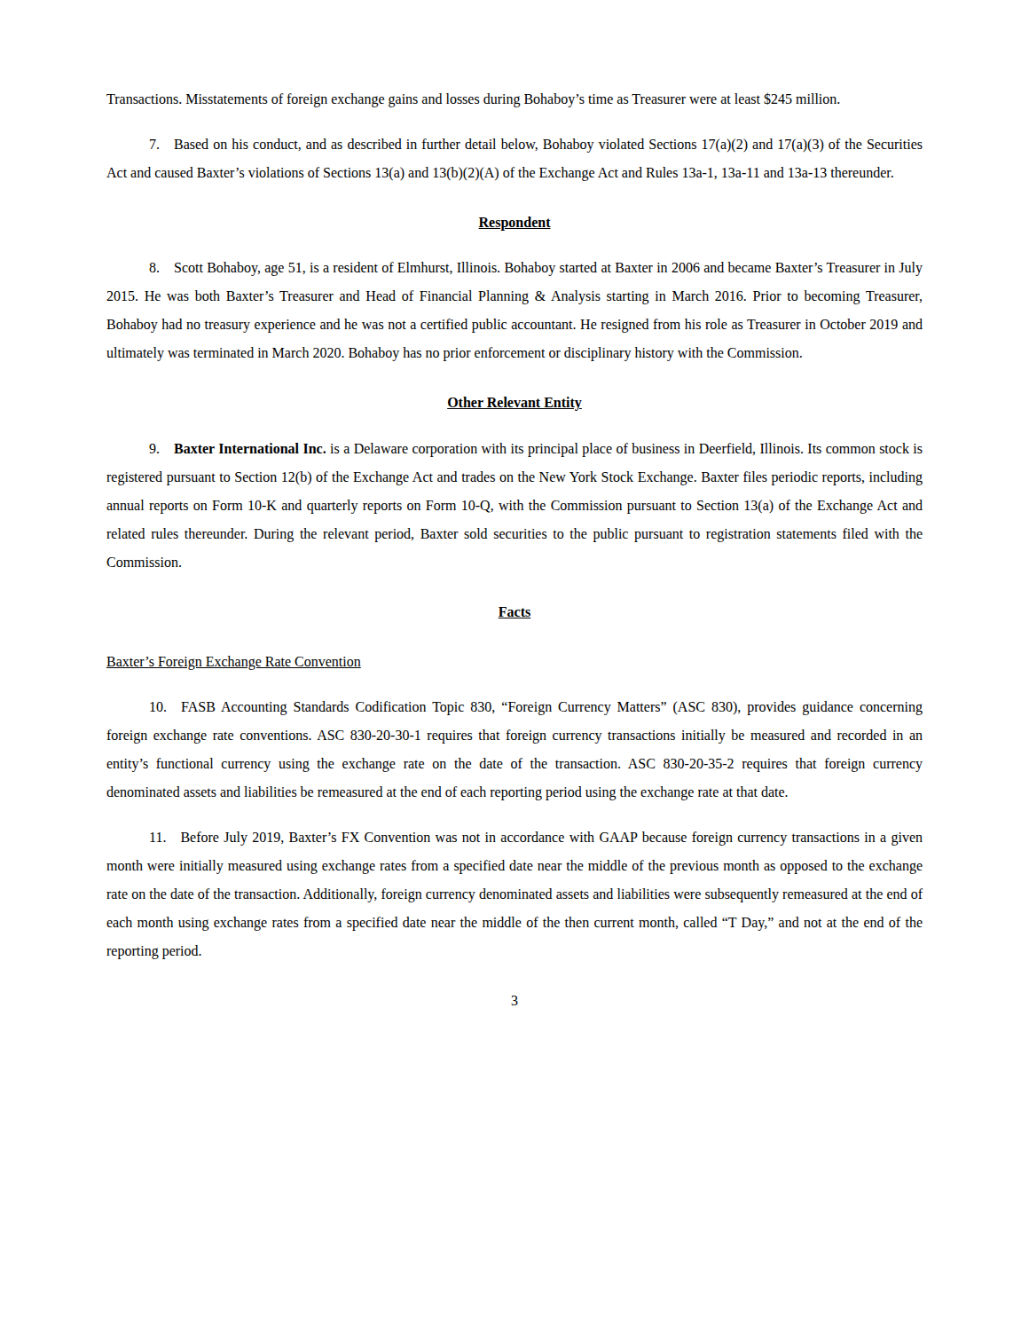Transactions. Misstatements of foreign exchange gains and losses during Bohaboy’s time as Treasurer were at least $245 million.
7. Based on his conduct, and as described in further detail below, Bohaboy violated Sections 17(a)(2) and 17(a)(3) of the Securities Act and caused Baxter’s violations of Sections 13(a) and 13(b)(2)(A) of the Exchange Act and Rules 13a-1, 13a-11 and 13a-13 thereunder.
Respondent
8. Scott Bohaboy, age 51, is a resident of Elmhurst, Illinois. Bohaboy started at Baxter in 2006 and became Baxter’s Treasurer in July 2015. He was both Baxter’s Treasurer and Head of Financial Planning & Analysis starting in March 2016. Prior to becoming Treasurer, Bohaboy had no treasury experience and he was not a certified public accountant. He resigned from his role as Treasurer in October 2019 and ultimately was terminated in March 2020. Bohaboy has no prior enforcement or disciplinary history with the Commission.
Other Relevant Entity
9. Baxter International Inc. is a Delaware corporation with its principal place of business in Deerfield, Illinois. Its common stock is registered pursuant to Section 12(b) of the Exchange Act and trades on the New York Stock Exchange. Baxter files periodic reports, including annual reports on Form 10-K and quarterly reports on Form 10-Q, with the Commission pursuant to Section 13(a) of the Exchange Act and related rules thereunder. During the relevant period, Baxter sold securities to the public pursuant to registration statements filed with the Commission.
Facts
Baxter’s Foreign Exchange Rate Convention
10. FASB Accounting Standards Codification Topic 830, “Foreign Currency Matters” (ASC 830), provides guidance concerning foreign exchange rate conventions. ASC 830-20-30-1 requires that foreign currency transactions initially be measured and recorded in an entity’s functional currency using the exchange rate on the date of the transaction. ASC 830-20-35-2 requires that foreign currency denominated assets and liabilities be remeasured at the end of each reporting period using the exchange rate at that date.
11. Before July 2019, Baxter’s FX Convention was not in accordance with GAAP because foreign currency transactions in a given month were initially measured using exchange rates from a specified date near the middle of the previous month as opposed to the exchange rate on the date of the transaction. Additionally, foreign currency denominated assets and liabilities were subsequently remeasured at the end of each month using exchange rates from a specified date near the middle of the then current month, called “T Day,” and not at the end of the reporting period.
3